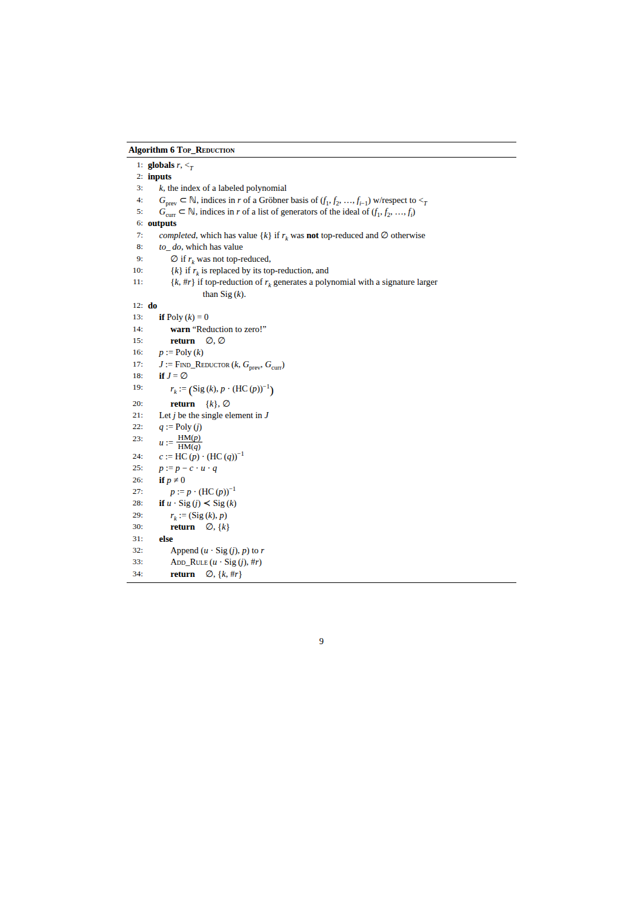Algorithm 6 Top_Reduction
globals r, <T
inputs
k, the index of a labeled polynomial
Gprev ⊂ ℕ, indices in r of a Gröbner basis of (f1, f2, …, fi−1) w/respect to <T
Gcurr ⊂ ℕ, indices in r of a list of generators of the ideal of (f1, f2, …, fi)
outputs
completed, which has value {k} if rk was not top-reduced and ∅ otherwise
to_ do, which has value
∅ if rk was not top-reduced,
{k} if rk is replaced by its top-reduction, and
{k, #r} if top-reduction of rk generates a polynomial with a signature larger
than Sig (k).
do
if Poly (k) = 0
warn “Reduction to zero!”
return ∅, ∅
p := Poly (k)
J := Find_Reductor (k, Gprev, Gcurr)
if J = ∅
rk := (Sig (k), p · (HC (p))−1)
return {k}, ∅
Let j be the single element in J
q := Poly (j)
u := HM(p) HM(q)
c := HC (p) · (HC (q))−1
p := p − c · u · q
if p ≠ 0
p := p · (HC (p))−1
if u · Sig (j) ≺ Sig (k)
rk := (Sig (k), p)
return ∅, {k}
else
Append (u · Sig (j), p) to r
Add_Rule (u · Sig (j), #r)
return ∅, {k, #r}
9